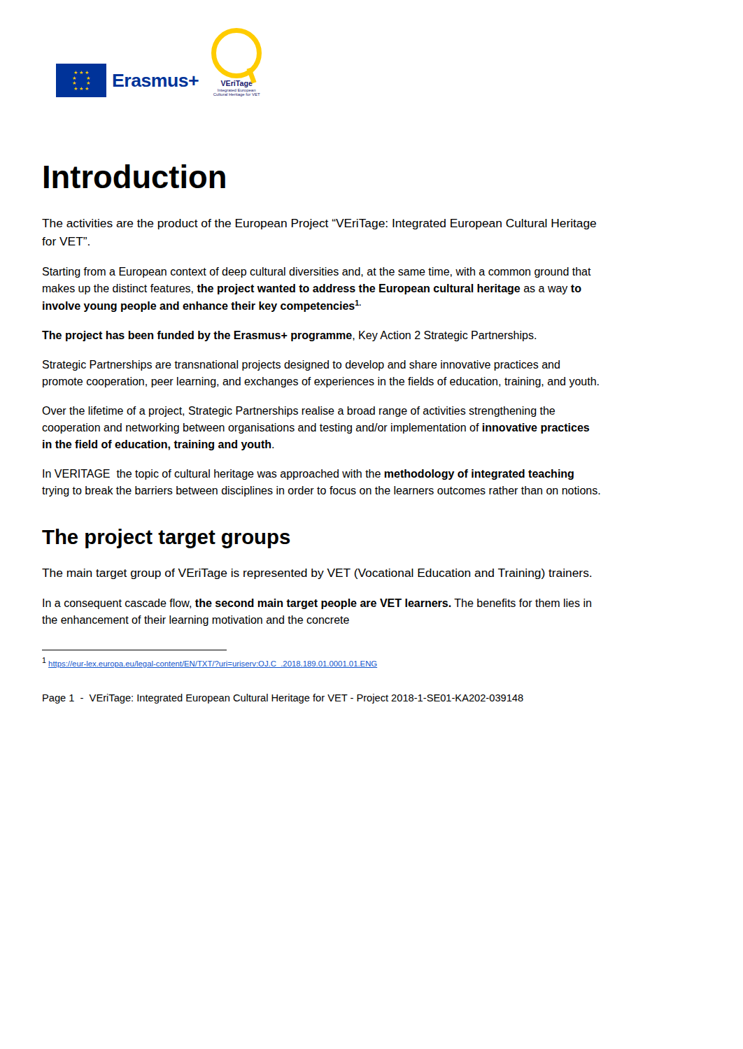Erasmus+
VEriTage
Integrated European
Cultural Heritage for VET
Introduction
The activities are the product of the European Project “VEriTage: Integrated European Cultural Heritage for VET”.
Starting from a European context of deep cultural diversities and, at the same time, with a common ground that makes up the distinct features, the project wanted to address the European cultural heritage as a way to involve young people and enhance their key competencies1.
The project has been funded by the Erasmus+ programme, Key Action 2 Strategic Partnerships.
Strategic Partnerships are transnational projects designed to develop and share innovative practices and promote cooperation, peer learning, and exchanges of experiences in the fields of education, training, and youth.
Over the lifetime of a project, Strategic Partnerships realise a broad range of activities strengthening the cooperation and networking between organisations and testing and/or implementation of innovative practices in the field of education, training and youth.
In VERITAGE the topic of cultural heritage was approached with the methodology of integrated teaching trying to break the barriers between disciplines in order to focus on the learners outcomes rather than on notions.
The project target groups
The main target group of VEriTage is represented by VET (Vocational Education and Training) trainers.
In a consequent cascade flow, the second main target people are VET learners. The benefits for them lies in the enhancement of their learning motivation and the concrete
1 https://eur-lex.europa.eu/legal-content/EN/TXT/?uri=uriserv:OJ.C_.2018.189.01.0001.01.ENG
Page 1 - VEriTage: Integrated European Cultural Heritage for VET - Project 2018-1-SE01-KA202-039148